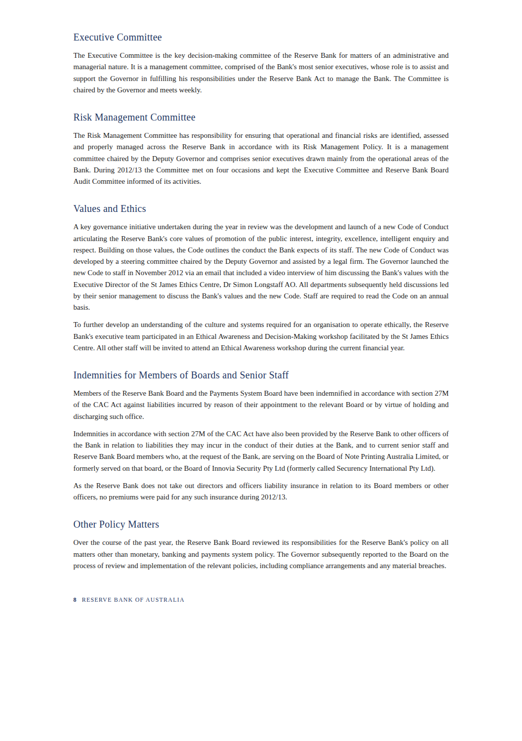Executive Committee
The Executive Committee is the key decision-making committee of the Reserve Bank for matters of an administrative and managerial nature. It is a management committee, comprised of the Bank's most senior executives, whose role is to assist and support the Governor in fulfilling his responsibilities under the Reserve Bank Act to manage the Bank. The Committee is chaired by the Governor and meets weekly.
Risk Management Committee
The Risk Management Committee has responsibility for ensuring that operational and financial risks are identified, assessed and properly managed across the Reserve Bank in accordance with its Risk Management Policy. It is a management committee chaired by the Deputy Governor and comprises senior executives drawn mainly from the operational areas of the Bank. During 2012/13 the Committee met on four occasions and kept the Executive Committee and Reserve Bank Board Audit Committee informed of its activities.
Values and Ethics
A key governance initiative undertaken during the year in review was the development and launch of a new Code of Conduct articulating the Reserve Bank's core values of promotion of the public interest, integrity, excellence, intelligent enquiry and respect. Building on those values, the Code outlines the conduct the Bank expects of its staff. The new Code of Conduct was developed by a steering committee chaired by the Deputy Governor and assisted by a legal firm. The Governor launched the new Code to staff in November 2012 via an email that included a video interview of him discussing the Bank's values with the Executive Director of the St James Ethics Centre, Dr Simon Longstaff AO. All departments subsequently held discussions led by their senior management to discuss the Bank's values and the new Code. Staff are required to read the Code on an annual basis.
To further develop an understanding of the culture and systems required for an organisation to operate ethically, the Reserve Bank's executive team participated in an Ethical Awareness and Decision-Making workshop facilitated by the St James Ethics Centre. All other staff will be invited to attend an Ethical Awareness workshop during the current financial year.
Indemnities for Members of Boards and Senior Staff
Members of the Reserve Bank Board and the Payments System Board have been indemnified in accordance with section 27M of the CAC Act against liabilities incurred by reason of their appointment to the relevant Board or by virtue of holding and discharging such office.
Indemnities in accordance with section 27M of the CAC Act have also been provided by the Reserve Bank to other officers of the Bank in relation to liabilities they may incur in the conduct of their duties at the Bank, and to current senior staff and Reserve Bank Board members who, at the request of the Bank, are serving on the Board of Note Printing Australia Limited, or formerly served on that board, or the Board of Innovia Security Pty Ltd (formerly called Securency International Pty Ltd).
As the Reserve Bank does not take out directors and officers liability insurance in relation to its Board members or other officers, no premiums were paid for any such insurance during 2012/13.
Other Policy Matters
Over the course of the past year, the Reserve Bank Board reviewed its responsibilities for the Reserve Bank's policy on all matters other than monetary, banking and payments system policy. The Governor subsequently reported to the Board on the process of review and implementation of the relevant policies, including compliance arrangements and any material breaches.
8 RESERVE BANK OF AUSTRALIA